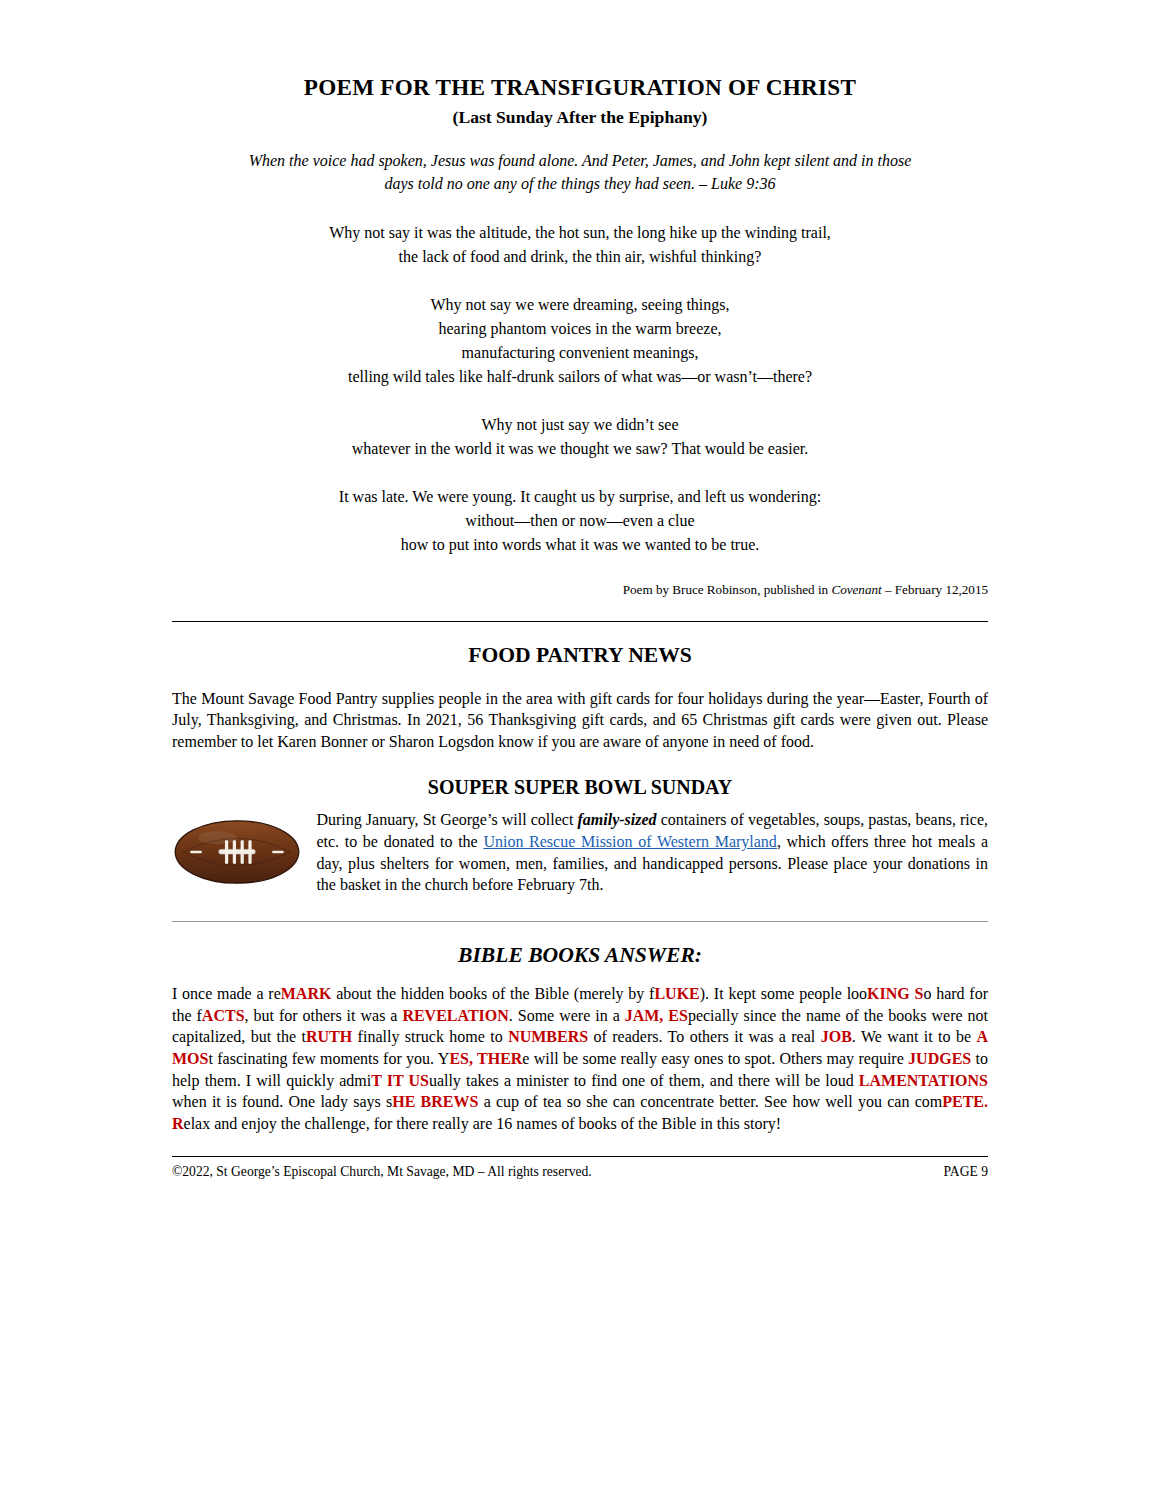POEM FOR THE TRANSFIGURATION OF CHRIST
(Last Sunday After the Epiphany)
When the voice had spoken, Jesus was found alone. And Peter, James, and John kept silent and in those days told no one any of the things they had seen. – Luke 9:36
Why not say it was the altitude, the hot sun, the long hike up the winding trail,
the lack of food and drink, the thin air, wishful thinking?
Why not say we were dreaming, seeing things,
hearing phantom voices in the warm breeze,
manufacturing convenient meanings,
telling wild tales like half-drunk sailors of what was—or wasn’t—there?
Why not just say we didn’t see
whatever in the world it was we thought we saw? That would be easier.
It was late. We were young. It caught us by surprise, and left us wondering:
without—then or now—even a clue
how to put into words what it was we wanted to be true.
Poem by Bruce Robinson, published in Covenant – February 12,2015
FOOD PANTRY NEWS
The Mount Savage Food Pantry supplies people in the area with gift cards for four holidays during the year—Easter, Fourth of July, Thanksgiving, and Christmas. In 2021, 56 Thanksgiving gift cards, and 65 Christmas gift cards were given out. Please remember to let Karen Bonner or Sharon Logsdon know if you are aware of anyone in need of food.
SOUPER SUPER BOWL SUNDAY
During January, St George’s will collect family-sized containers of vegetables, soups, pastas, beans, rice, etc. to be donated to the Union Rescue Mission of Western Maryland, which offers three hot meals a day, plus shelters for women, men, families, and handicapped persons. Please place your donations in the basket in the church before February 7th.
BIBLE BOOKS ANSWER:
I once made a reMARK about the hidden books of the Bible (merely by fLUKE). It kept some people looKING So hard for the fACTS, but for others it was a REVELATION. Some were in a JAM, ESpecially since the name of the books were not capitalized, but the tRUTH finally struck home to NUMBERS of readers. To others it was a real JOB. We want it to be A MOSt fascinating few moments for you. YES, THERe will be some really easy ones to spot. Others may require JUDGES to help them. I will quickly admiT IT USually takes a minister to find one of them, and there will be loud LAMENTATIONS when it is found. One lady says sHE BREWS a cup of tea so she can concentrate better. See how well you can comPETE. Relax and enjoy the challenge, for there really are 16 names of books of the Bible in this story!
©2022, St George’s Episcopal Church, Mt Savage, MD – All rights reserved. PAGE 9